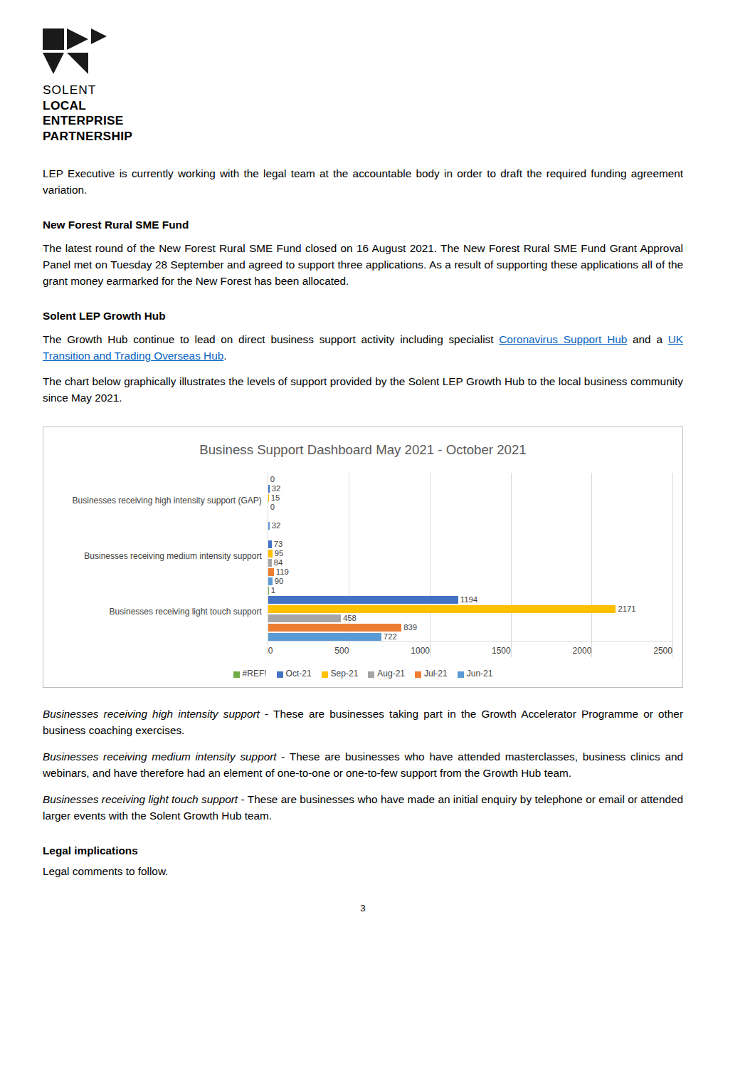SOLENT
LOCAL
ENTERPRISE
PARTNERSHIP
LEP Executive is currently working with the legal team at the accountable body in order to draft the required funding agreement variation.
New Forest Rural SME Fund
The latest round of the New Forest Rural SME Fund closed on 16 August 2021. The New Forest Rural SME Fund Grant Approval Panel met on Tuesday 28 September and agreed to support three applications. As a result of supporting these applications all of the grant money earmarked for the New Forest has been allocated.
Solent LEP Growth Hub
The Growth Hub continue to lead on direct business support activity including specialist Coronavirus Support Hub and a UK Transition and Trading Overseas Hub.
The chart below graphically illustrates the levels of support provided by the Solent LEP Growth Hub to the local business community since May 2021.
Business Support Dashboard May 2021 - October 2021
Businesses receiving high intensity support (GAP)
Businesses receiving medium intensity support
Businesses receiving light touch support
0
32
15
0
32
73
95
84
119
90
1
1194
2171
458
839
722
0 500 1000 1500 2000 2500
#REF! Oct-21 Sep-21 Aug-21 Jul-21 Jun-21
Businesses receiving high intensity support - These are businesses taking part in the Growth Accelerator Programme or other business coaching exercises.
Businesses receiving medium intensity support - These are businesses who have attended masterclasses, business clinics and webinars, and have therefore had an element of one-to-one or one-to-few support from the Growth Hub team.
Businesses receiving light touch support - These are businesses who have made an initial enquiry by telephone or email or attended larger events with the Solent Growth Hub team.
Legal implications
Legal comments to follow.
3